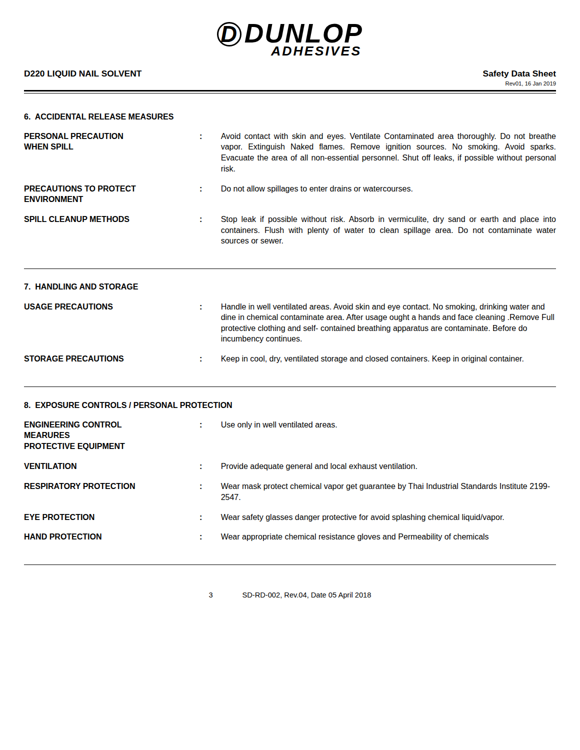DDUNLOP
ADHESIVES
D220 LIQUID NAIL SOLVENT
Safety Data Sheet
Rev01, 16 Jan 2019
6. ACCIDENTAL RELEASE MEASURES
| PERSONAL PRECAUTION WHEN SPILL | : | Avoid contact with skin and eyes. Ventilate Contaminated area thoroughly. Do not breathe vapor. Extinguish Naked flames. Remove ignition sources. No smoking. Avoid sparks. Evacuate the area of all non-essential personnel. Shut off leaks, if possible without personal risk. |
| PRECAUTIONS TO PROTECT ENVIRONMENT | : | Do not allow spillages to enter drains or watercourses. |
| SPILL CLEANUP METHODS | : | Stop leak if possible without risk. Absorb in vermiculite, dry sand or earth and place into containers. Flush with plenty of water to clean spillage area. Do not contaminate water sources or sewer. |
7. HANDLING AND STORAGE
| USAGE PRECAUTIONS | : | Handle in well ventilated areas. Avoid skin and eye contact. No smoking, drinking water and dine in chemical contaminate area. After usage ought a hands and face cleaning .Remove Full protective clothing and self- contained breathing apparatus are contaminate. Before do incumbency continues. |
| STORAGE PRECAUTIONS | : | Keep in cool, dry, ventilated storage and closed containers. Keep in original container. |
8. EXPOSURE CONTROLS / PERSONAL PROTECTION
| ENGINEERING CONTROL MEARURES PROTECTIVE EQUIPMENT | : | Use only in well ventilated areas. |
| VENTILATION | : | Provide adequate general and local exhaust ventilation. |
| RESPIRATORY PROTECTION | : | Wear mask protect chemical vapor get guarantee by Thai Industrial Standards Institute 2199-2547. |
| EYE PROTECTION | : | Wear safety glasses danger protective for avoid splashing chemical liquid/vapor. |
| HAND PROTECTION | : | Wear appropriate chemical resistance gloves and Permeability of chemicals |
3 SD-RD-002, Rev.04, Date 05 April 2018